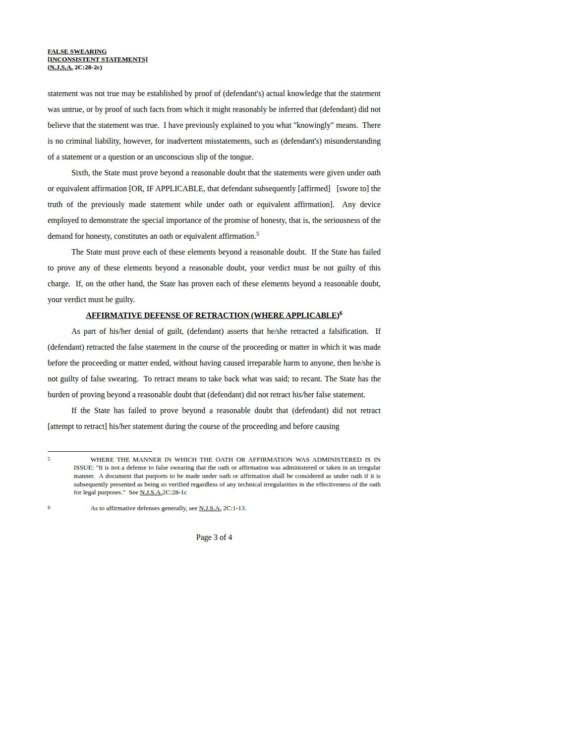FALSE SWEARING
[INCONSISTENT STATEMENTS]
(N.J.S.A. 2C:28-2c)
statement was not true may be established by proof of (defendant's) actual knowledge that the statement was untrue, or by proof of such facts from which it might reasonably be inferred that (defendant) did not believe that the statement was true. I have previously explained to you what "knowingly" means. There is no criminal liability, however, for inadvertent misstatements, such as (defendant's) misunderstanding of a statement or a question or an unconscious slip of the tongue.
Sixth, the State must prove beyond a reasonable doubt that the statements were given under oath or equivalent affirmation [OR, IF APPLICABLE, that defendant subsequently [affirmed] [swore to] the truth of the previously made statement while under oath or equivalent affirmation]. Any device employed to demonstrate the special importance of the promise of honesty, that is, the seriousness of the demand for honesty, constitutes an oath or equivalent affirmation.5
The State must prove each of these elements beyond a reasonable doubt. If the State has failed to prove any of these elements beyond a reasonable doubt, your verdict must be not guilty of this charge. If, on the other hand, the State has proven each of these elements beyond a reasonable doubt, your verdict must be guilty.
AFFIRMATIVE DEFENSE OF RETRACTION (WHERE APPLICABLE)6
As part of his/her denial of guilt, (defendant) asserts that he/she retracted a falsification. If (defendant) retracted the false statement in the course of the proceeding or matter in which it was made before the proceeding or matter ended, without having caused irreparable harm to anyone, then he/she is not guilty of false swearing. To retract means to take back what was said; to recant. The State has the burden of proving beyond a reasonable doubt that (defendant) did not retract his/her false statement.
If the State has failed to prove beyond a reasonable doubt that (defendant) did not retract [attempt to retract] his/her statement during the course of the proceeding and before causing
5
WHERE THE MANNER IN WHICH THE OATH OR AFFIRMATION WAS ADMINISTERED IS IN ISSUE: "It is not a defense to false swearing that the oath or affirmation was administered or taken in an irregular manner. A document that purports to be made under oath or affirmation shall be considered as under oath if it is subsequently presented as being so verified regardless of any technical irregularities in the effectiveness of the oath for legal purposes." See N.J.S.A. 2C:28-1c
6
As to affirmative defenses generally, see N.J.S.A. 2C:1-13.
Page 3 of 4